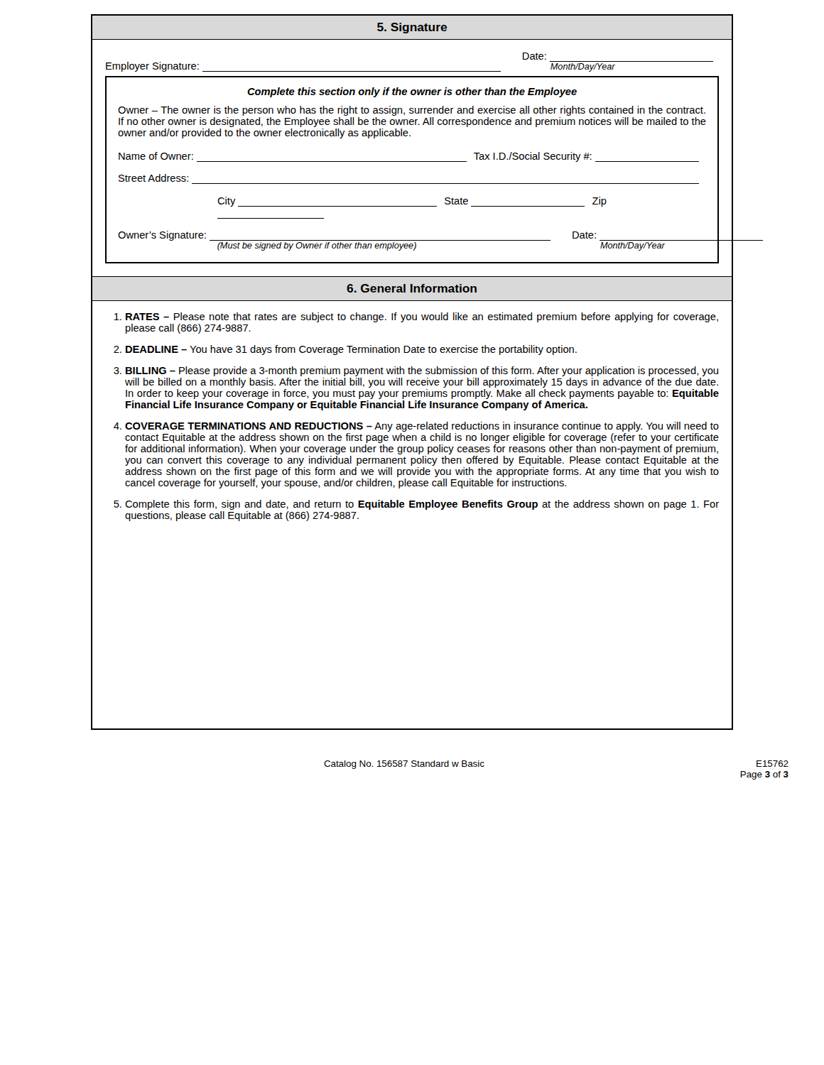5. Signature
Employer Signature:
Date:
Month/Day/Year
Complete this section only if the owner is other than the Employee
Owner – The owner is the person who has the right to assign, surrender and exercise all other rights contained in the contract. If no other owner is designated, the Employee shall be the owner. All correspondence and premium notices will be mailed to the owner and/or provided to the owner electronically as applicable.
Name of Owner: Tax I.D./Social Security #:
Street Address:
City State Zip
Owner’s Signature:
(Must be signed by Owner if other than employee)
Date:
Month/Day/Year
6. General Information
RATES – Please note that rates are subject to change. If you would like an estimated premium before applying for coverage, please call (866) 274-9887.
DEADLINE – You have 31 days from Coverage Termination Date to exercise the portability option.
BILLING – Please provide a 3-month premium payment with the submission of this form. After your application is processed, you will be billed on a monthly basis. After the initial bill, you will receive your bill approximately 15 days in advance of the due date. In order to keep your coverage in force, you must pay your premiums promptly. Make all check payments payable to: Equitable Financial Life Insurance Company or Equitable Financial Life Insurance Company of America.
COVERAGE TERMINATIONS AND REDUCTIONS – Any age-related reductions in insurance continue to apply. You will need to contact Equitable at the address shown on the first page when a child is no longer eligible for coverage (refer to your certificate for additional information). When your coverage under the group policy ceases for reasons other than non-payment of premium, you can convert this coverage to any individual permanent policy then offered by Equitable. Please contact Equitable at the address shown on the first page of this form and we will provide you with the appropriate forms. At any time that you wish to cancel coverage for yourself, your spouse, and/or children, please call Equitable for instructions.
Complete this form, sign and date, and return to Equitable Employee Benefits Group at the address shown on page 1. For questions, please call Equitable at (866) 274-9887.
E15762
Catalog No. 156587 Standard w Basic
E15762
Page 3 of 3